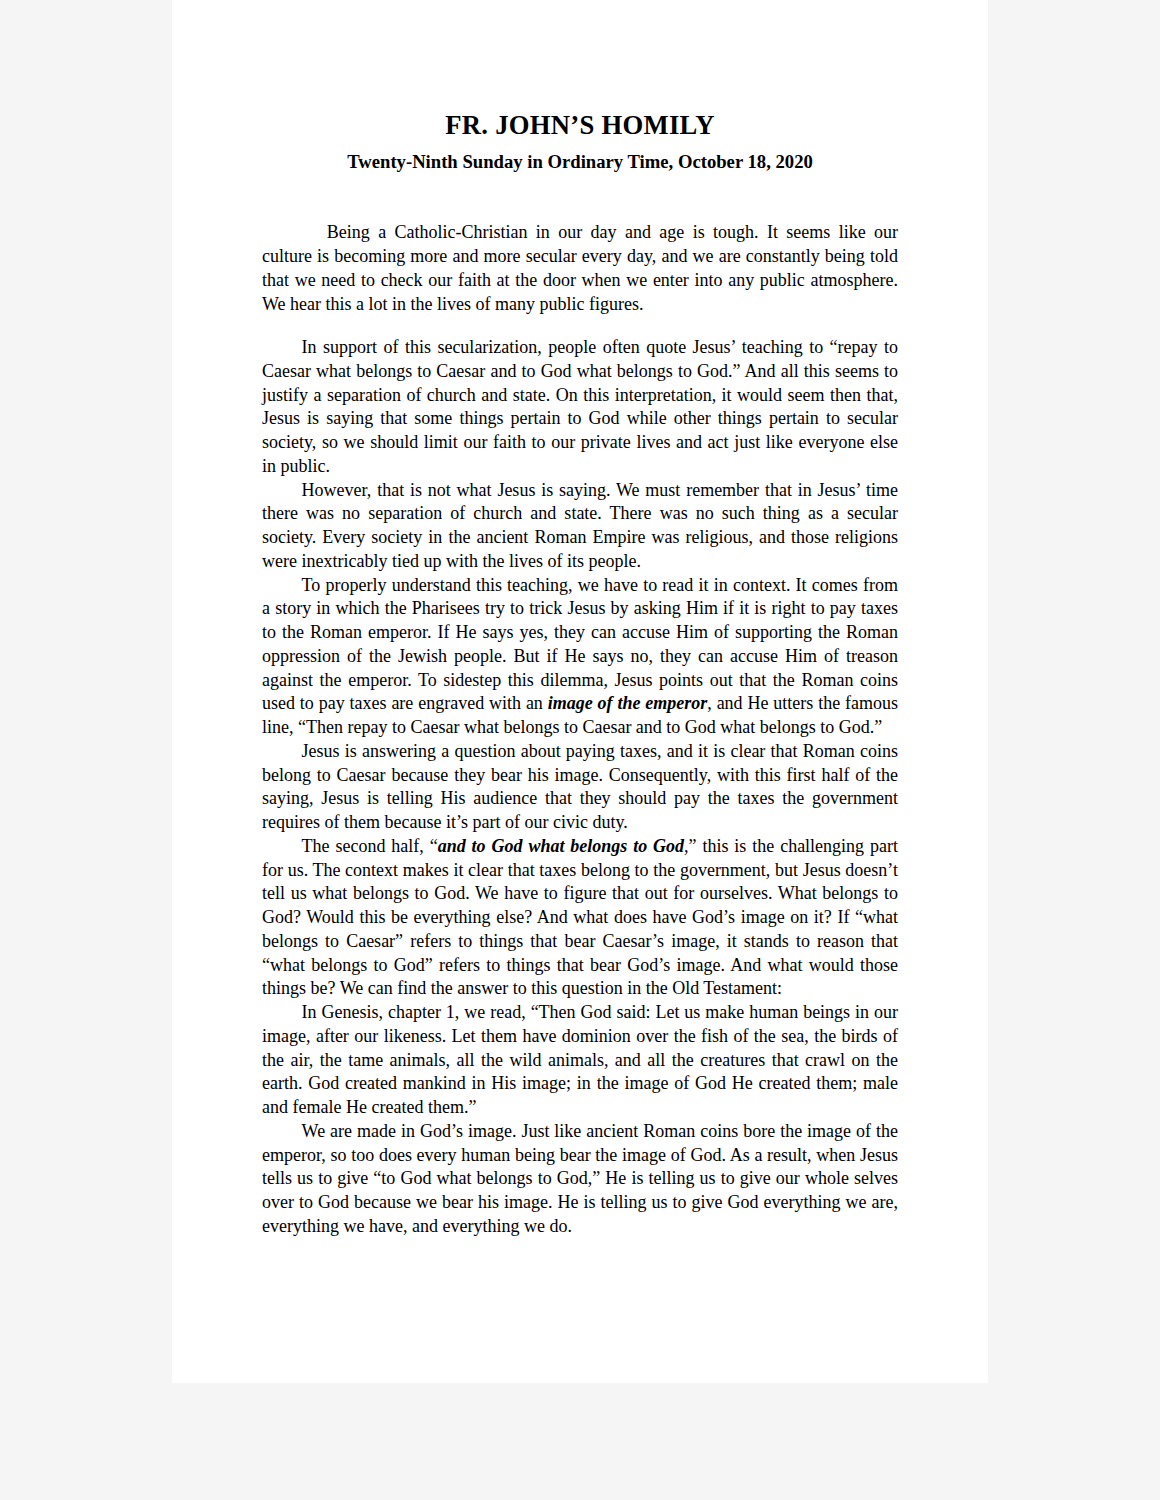FR. JOHN’S HOMILY
Twenty-Ninth Sunday in Ordinary Time, October 18, 2020
Being a Catholic-Christian in our day and age is tough. It seems like our culture is becoming more and more secular every day, and we are constantly being told that we need to check our faith at the door when we enter into any public atmosphere. We hear this a lot in the lives of many public figures.
In support of this secularization, people often quote Jesus’ teaching to “repay to Caesar what belongs to Caesar and to God what belongs to God.” And all this seems to justify a separation of church and state. On this interpretation, it would seem then that, Jesus is saying that some things pertain to God while other things pertain to secular society, so we should limit our faith to our private lives and act just like everyone else in public.
However, that is not what Jesus is saying. We must remember that in Jesus’ time there was no separation of church and state. There was no such thing as a secular society. Every society in the ancient Roman Empire was religious, and those religions were inextricably tied up with the lives of its people.
To properly understand this teaching, we have to read it in context. It comes from a story in which the Pharisees try to trick Jesus by asking Him if it is right to pay taxes to the Roman emperor. If He says yes, they can accuse Him of supporting the Roman oppression of the Jewish people. But if He says no, they can accuse Him of treason against the emperor. To sidestep this dilemma, Jesus points out that the Roman coins used to pay taxes are engraved with an image of the emperor, and He utters the famous line, “Then repay to Caesar what belongs to Caesar and to God what belongs to God.”
Jesus is answering a question about paying taxes, and it is clear that Roman coins belong to Caesar because they bear his image. Consequently, with this first half of the saying, Jesus is telling His audience that they should pay the taxes the government requires of them because it’s part of our civic duty.
The second half, “and to God what belongs to God,” this is the challenging part for us. The context makes it clear that taxes belong to the government, but Jesus doesn’t tell us what belongs to God. We have to figure that out for ourselves. What belongs to God? Would this be everything else? And what does have God’s image on it? If “what belongs to Caesar” refers to things that bear Caesar’s image, it stands to reason that “what belongs to God” refers to things that bear God’s image. And what would those things be? We can find the answer to this question in the Old Testament:
In Genesis, chapter 1, we read, “Then God said: Let us make human beings in our image, after our likeness. Let them have dominion over the fish of the sea, the birds of the air, the tame animals, all the wild animals, and all the creatures that crawl on the earth. God created mankind in His image; in the image of God He created them; male and female He created them.”
We are made in God’s image. Just like ancient Roman coins bore the image of the emperor, so too does every human being bear the image of God. As a result, when Jesus tells us to give “to God what belongs to God,” He is telling us to give our whole selves over to God because we bear his image. He is telling us to give God everything we are, everything we have, and everything we do.